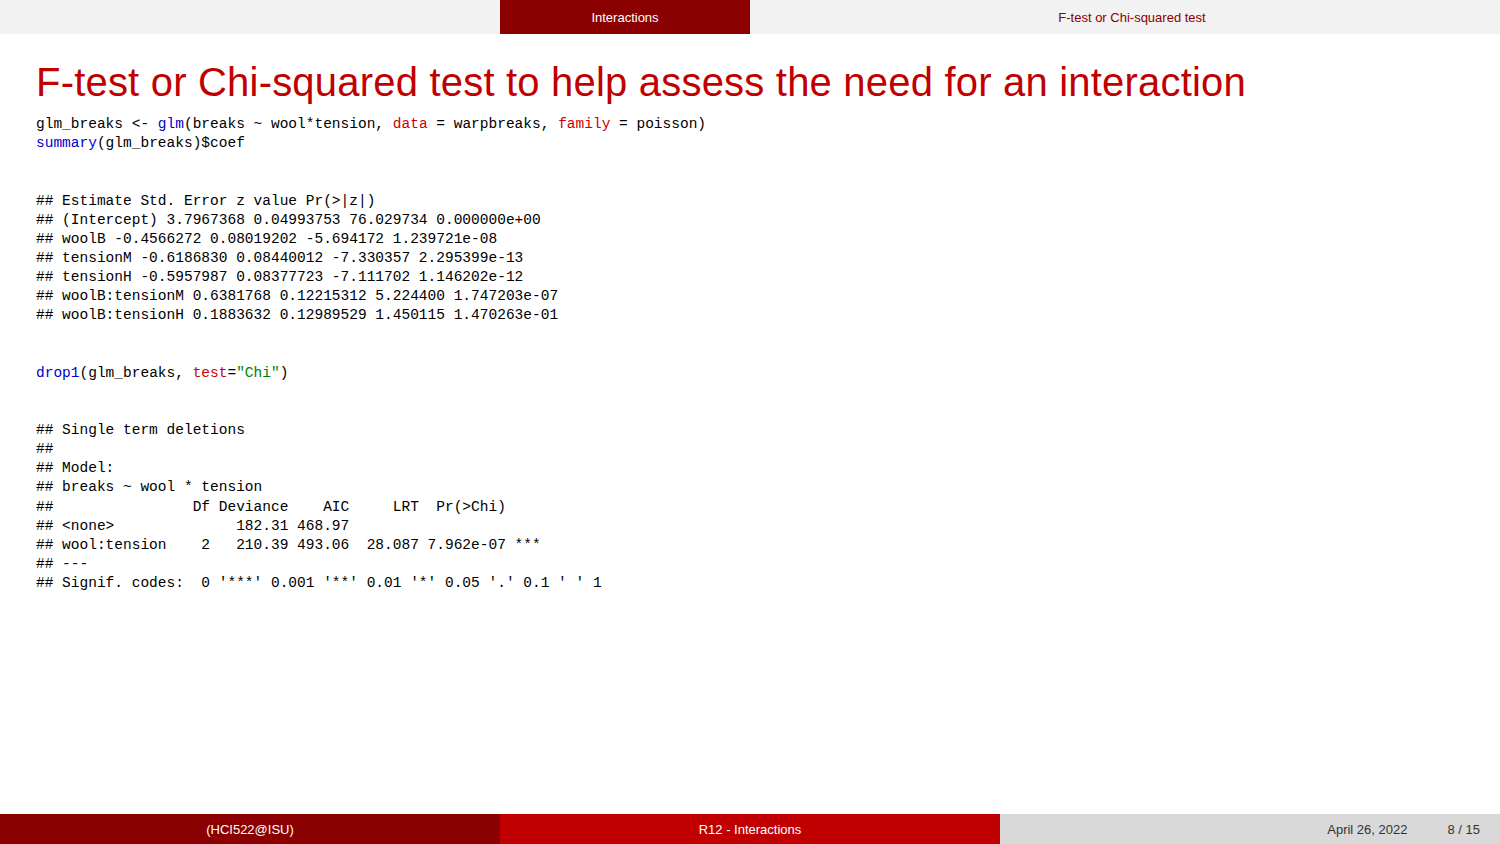Interactions
F-test or Chi-squared test
F-test or Chi-squared test to help assess the need for an interaction
glm_breaks <- glm(breaks ~ wool*tension, data = warpbreaks, family = poisson)
summary(glm_breaks)$coef


## Estimate Std. Error z value Pr(>|z|)
## (Intercept) 3.7967368 0.04993753 76.029734 0.000000e+00
## woolB -0.4566272 0.08019202 -5.694172 1.239721e-08
## tensionM -0.6186830 0.08440012 -7.330357 2.295399e-13
## tensionH -0.5957987 0.08377723 -7.111702 1.146202e-12
## woolB:tensionM 0.6381768 0.12215312 5.224400 1.747203e-07
## woolB:tensionH 0.1883632 0.12989529 1.450115 1.470263e-01


drop1(glm_breaks, test="Chi")


## Single term deletions
##
## Model:
## breaks ~ wool * tension
##                Df Deviance    AIC     LRT  Pr(>Chi)
## <none>              182.31 468.97
## wool:tension    2   210.39 493.06  28.087 7.962e-07 ***
## ---
## Signif. codes:  0 '***' 0.001 '**' 0.01 '*' 0.05 '.' 0.1 ' ' 1
(HCI522@ISU)
R12 - Interactions
April 26, 20228 / 15